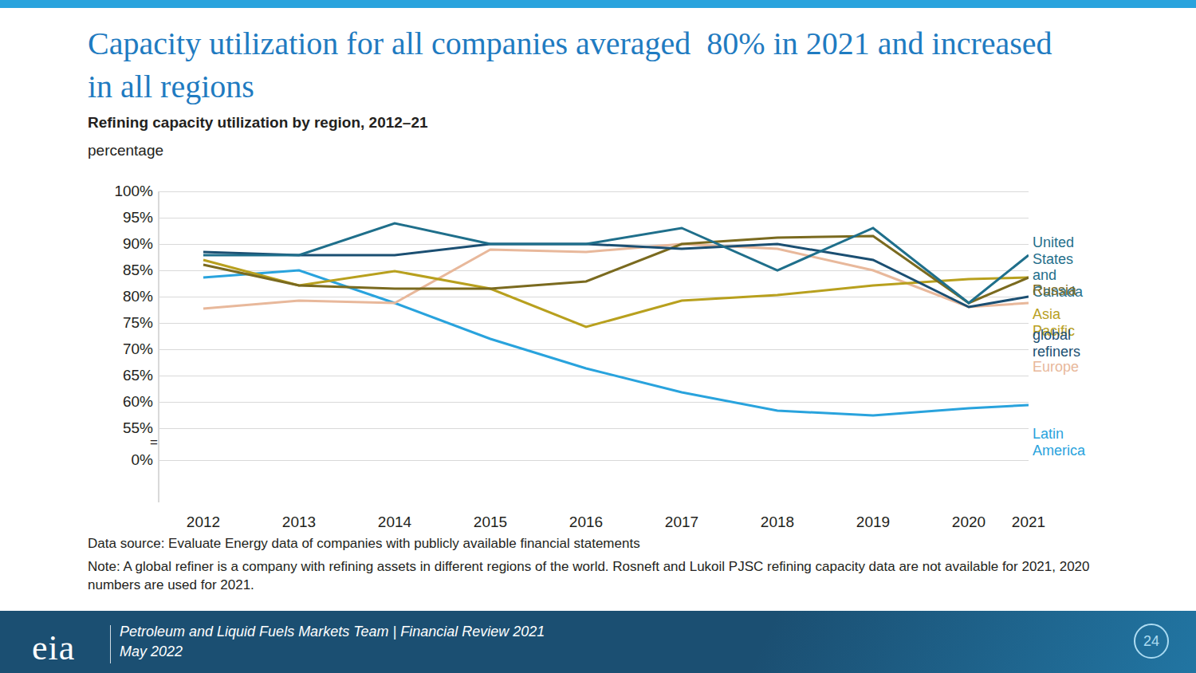Capacity utilization for all companies averaged 80% in 2021 and increased in all regions
Refining capacity utilization by region, 2012–21
percentage
100%
95%
90%
85%
80%
75%
70%
65%
60%
55%
0%
=
2012
2013
2014
2015
2016
2017
2018
2019
2020
2021
United States
and Canada
Russia
Asia Pacific
global
refiners
Europe
Latin
America
Data source: Evaluate Energy data of companies with publicly available financial statements
Note: A global refiner is a company with refining assets in different regions of the world. Rosneft and Lukoil PJSC refining capacity data are not available for 2021, 2020 numbers are used for 2021.
eia
Petroleum and Liquid Fuels Markets Team | Financial Review 2021
May 2022
24